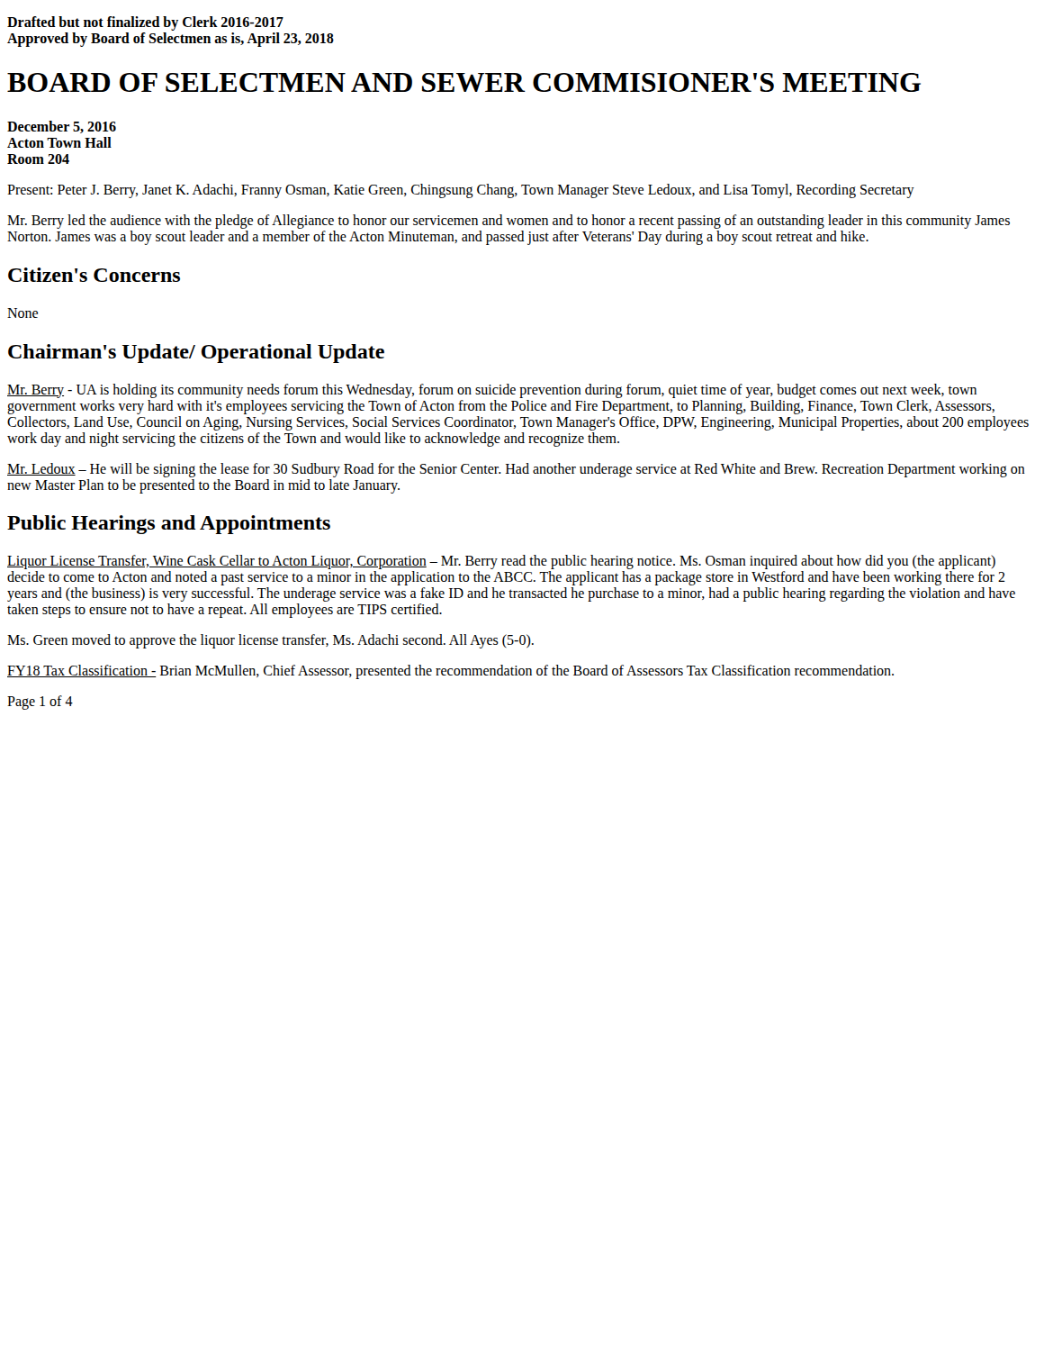Drafted but not finalized by Clerk 2016-2017
Approved by Board of Selectmen as is, April 23, 2018
BOARD OF SELECTMEN AND SEWER COMMISIONER'S MEETING
December 5, 2016
Acton Town Hall
Room 204
Present: Peter J. Berry, Janet K. Adachi, Franny Osman, Katie Green, Chingsung Chang, Town Manager Steve Ledoux, and Lisa Tomyl, Recording Secretary
Mr. Berry led the audience with the pledge of Allegiance to honor our servicemen and women and to honor a recent passing of an outstanding leader in this community James Norton. James was a boy scout leader and a member of the Acton Minuteman, and passed just after Veterans' Day during a boy scout retreat and hike.
Citizen's Concerns
None
Chairman's Update/ Operational Update
Mr. Berry - UA is holding its community needs forum this Wednesday, forum on suicide prevention during forum, quiet time of year, budget comes out next week, town government works very hard with it's employees servicing the Town of Acton from the Police and Fire Department, to Planning, Building, Finance, Town Clerk, Assessors, Collectors, Land Use, Council on Aging, Nursing Services, Social Services Coordinator, Town Manager's Office, DPW, Engineering, Municipal Properties, about 200 employees work day and night servicing the citizens of the Town and would like to acknowledge and recognize them.
Mr. Ledoux – He will be signing the lease for 30 Sudbury Road for the Senior Center. Had another underage service at Red White and Brew. Recreation Department working on new Master Plan to be presented to the Board in mid to late January.
Public Hearings and Appointments
Liquor License Transfer, Wine Cask Cellar to Acton Liquor, Corporation – Mr. Berry read the public hearing notice. Ms. Osman inquired about how did you (the applicant) decide to come to Acton and noted a past service to a minor in the application to the ABCC. The applicant has a package store in Westford and have been working there for 2 years and (the business) is very successful. The underage service was a fake ID and he transacted he purchase to a minor, had a public hearing regarding the violation and have taken steps to ensure not to have a repeat. All employees are TIPS certified.
Ms. Green moved to approve the liquor license transfer, Ms. Adachi second. All Ayes (5-0).
FY18 Tax Classification - Brian McMullen, Chief Assessor, presented the recommendation of the Board of Assessors Tax Classification recommendation.
Page 1 of 4